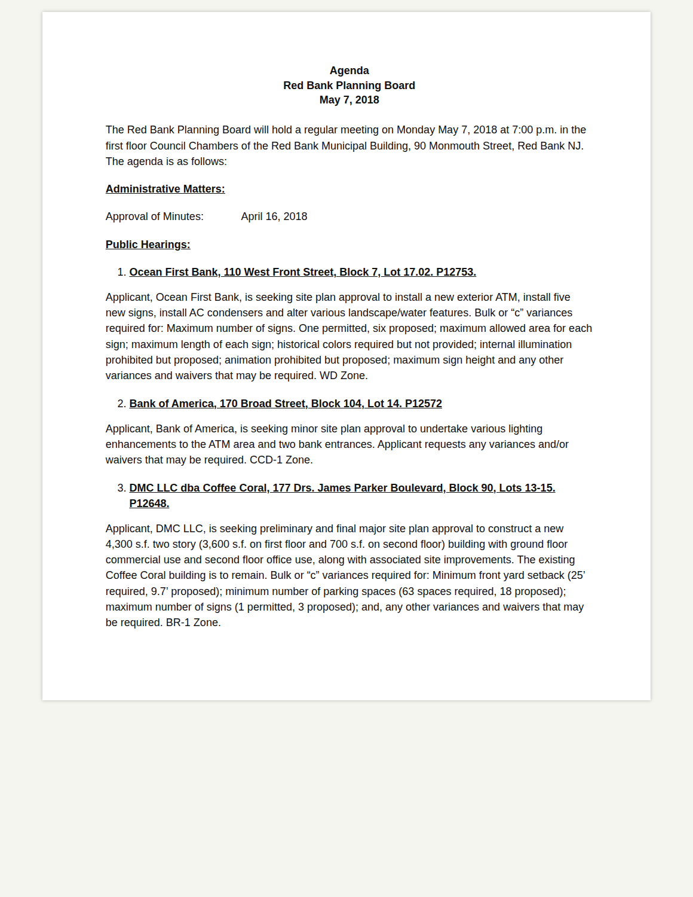Agenda Red Bank Planning Board May 7, 2018
The Red Bank Planning Board will hold a regular meeting on Monday May 7, 2018 at 7:00 p.m. in the first floor Council Chambers of the Red Bank Municipal Building, 90 Monmouth Street, Red Bank NJ. The agenda is as follows:
Administrative Matters:
Approval of Minutes: April 16, 2018
Public Hearings:
Ocean First Bank, 110 West Front Street, Block 7, Lot 17.02. P12753.
Applicant, Ocean First Bank, is seeking site plan approval to install a new exterior ATM, install five new signs, install AC condensers and alter various landscape/water features. Bulk or “c” variances required for: Maximum number of signs. One permitted, six proposed; maximum allowed area for each sign; maximum length of each sign; historical colors required but not provided; internal illumination prohibited but proposed; animation prohibited but proposed; maximum sign height and any other variances and waivers that may be required. WD Zone.
Bank of America, 170 Broad Street, Block 104, Lot 14. P12572
Applicant, Bank of America, is seeking minor site plan approval to undertake various lighting enhancements to the ATM area and two bank entrances. Applicant requests any variances and/or waivers that may be required. CCD-1 Zone.
DMC LLC dba Coffee Coral, 177 Drs. James Parker Boulevard, Block 90, Lots 13-15. P12648.
Applicant, DMC LLC, is seeking preliminary and final major site plan approval to construct a new 4,300 s.f. two story (3,600 s.f. on first floor and 700 s.f. on second floor) building with ground floor commercial use and second floor office use, along with associated site improvements. The existing Coffee Coral building is to remain. Bulk or “c” variances required for: Minimum front yard setback (25’ required, 9.7’ proposed); minimum number of parking spaces (63 spaces required, 18 proposed); maximum number of signs (1 permitted, 3 proposed); and, any other variances and waivers that may be required. BR-1 Zone.